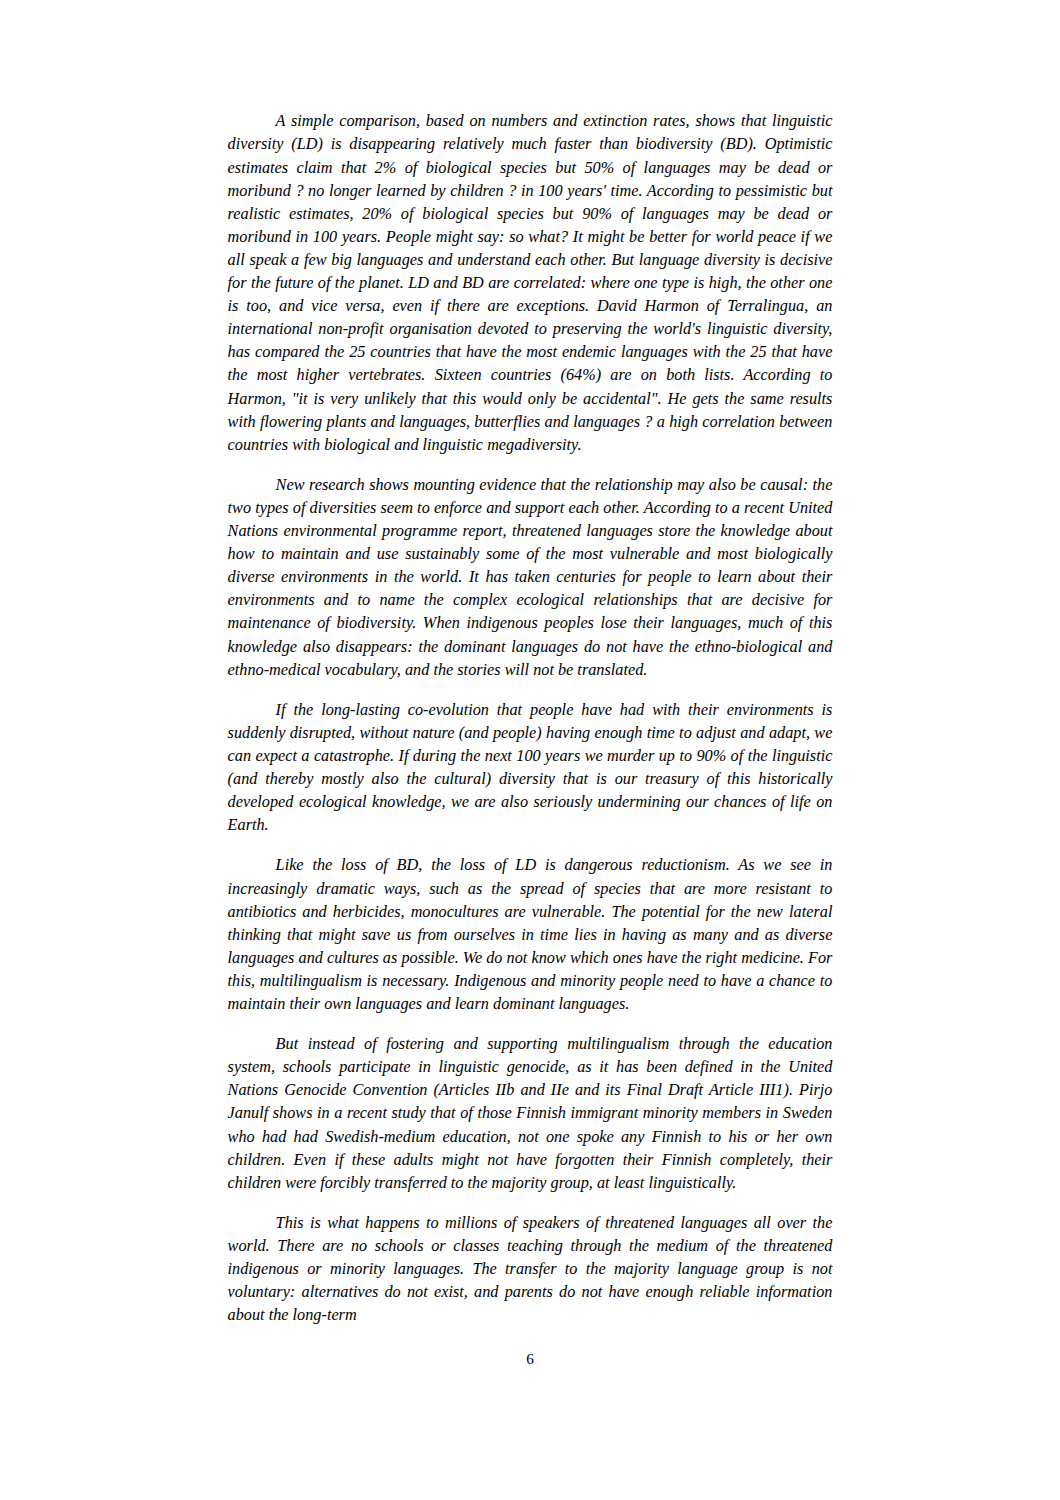A simple comparison, based on numbers and extinction rates, shows that linguistic diversity (LD) is disappearing relatively much faster than biodiversity (BD). Optimistic estimates claim that 2% of biological species but 50% of languages may be dead or moribund ? no longer learned by children ? in 100 years' time. According to pessimistic but realistic estimates, 20% of biological species but 90% of languages may be dead or moribund in 100 years. People might say: so what? It might be better for world peace if we all speak a few big languages and understand each other. But language diversity is decisive for the future of the planet. LD and BD are correlated: where one type is high, the other one is too, and vice versa, even if there are exceptions. David Harmon of Terralingua, an international non-profit organisation devoted to preserving the world's linguistic diversity, has compared the 25 countries that have the most endemic languages with the 25 that have the most higher vertebrates. Sixteen countries (64%) are on both lists. According to Harmon, "it is very unlikely that this would only be accidental". He gets the same results with flowering plants and languages, butterflies and languages ? a high correlation between countries with biological and linguistic megadiversity.
New research shows mounting evidence that the relationship may also be causal: the two types of diversities seem to enforce and support each other. According to a recent United Nations environmental programme report, threatened languages store the knowledge about how to maintain and use sustainably some of the most vulnerable and most biologically diverse environments in the world. It has taken centuries for people to learn about their environments and to name the complex ecological relationships that are decisive for maintenance of biodiversity. When indigenous peoples lose their languages, much of this knowledge also disappears: the dominant languages do not have the ethno-biological and ethno-medical vocabulary, and the stories will not be translated.
If the long-lasting co-evolution that people have had with their environments is suddenly disrupted, without nature (and people) having enough time to adjust and adapt, we can expect a catastrophe. If during the next 100 years we murder up to 90% of the linguistic (and thereby mostly also the cultural) diversity that is our treasury of this historically developed ecological knowledge, we are also seriously undermining our chances of life on Earth.
Like the loss of BD, the loss of LD is dangerous reductionism. As we see in increasingly dramatic ways, such as the spread of species that are more resistant to antibiotics and herbicides, monocultures are vulnerable. The potential for the new lateral thinking that might save us from ourselves in time lies in having as many and as diverse languages and cultures as possible. We do not know which ones have the right medicine. For this, multilingualism is necessary. Indigenous and minority people need to have a chance to maintain their own languages and learn dominant languages.
But instead of fostering and supporting multilingualism through the education system, schools participate in linguistic genocide, as it has been defined in the United Nations Genocide Convention (Articles IIb and IIe and its Final Draft Article III1). Pirjo Janulf shows in a recent study that of those Finnish immigrant minority members in Sweden who had had Swedish-medium education, not one spoke any Finnish to his or her own children. Even if these adults might not have forgotten their Finnish completely, their children were forcibly transferred to the majority group, at least linguistically.
This is what happens to millions of speakers of threatened languages all over the world. There are no schools or classes teaching through the medium of the threatened indigenous or minority languages. The transfer to the majority language group is not voluntary: alternatives do not exist, and parents do not have enough reliable information about the long-term
6